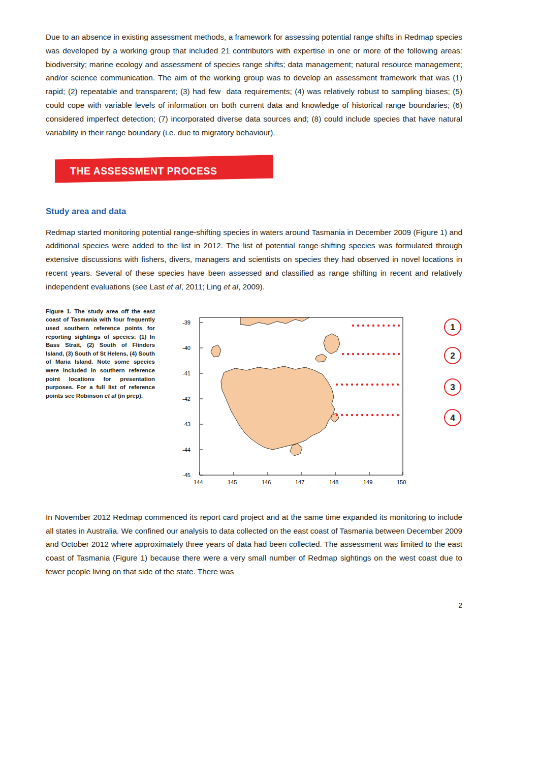Due to an absence in existing assessment methods, a framework for assessing potential range shifts in Redmap species was developed by a working group that included 21 contributors with expertise in one or more of the following areas: biodiversity; marine ecology and assessment of species range shifts; data management; natural resource management; and/or science communication. The aim of the working group was to develop an assessment framework that was (1) rapid; (2) repeatable and transparent; (3) had few data requirements; (4) was relatively robust to sampling biases; (5) could cope with variable levels of information on both current data and knowledge of historical range boundaries; (6) considered imperfect detection; (7) incorporated diverse data sources and; (8) could include species that have natural variability in their range boundary (i.e. due to migratory behaviour).
THE ASSESSMENT PROCESS
Study area and data
Redmap started monitoring potential range-shifting species in waters around Tasmania in December 2009 (Figure 1) and additional species were added to the list in 2012. The list of potential range-shifting species was formulated through extensive discussions with fishers, divers, managers and scientists on species they had observed in novel locations in recent years. Several of these species have been assessed and classified as range shifting in recent and relatively independent evaluations (see Last et al, 2011; Ling et al, 2009).
Figure 1. The study area off the east coast of Tasmania with four frequently used southern reference points for reporting sightings of species: (1) In Bass Strait, (2) South of Flinders Island, (3) South of St Helens, (4) South of Maria Island. Note some species were included in southern reference point locations for presentation purposes. For a full list of reference points see Robinson et al (in prep).
-39 -40 -41 -42 -43 -44 -45 144 145 146 147 148 149 150
1
2
3
4
In November 2012 Redmap commenced its report card project and at the same time expanded its monitoring to include all states in Australia. We confined our analysis to data collected on the east coast of Tasmania between December 2009 and October 2012 where approximately three years of data had been collected. The assessment was limited to the east coast of Tasmania (Figure 1) because there were a very small number of Redmap sightings on the west coast due to fewer people living on that side of the state. There was
2